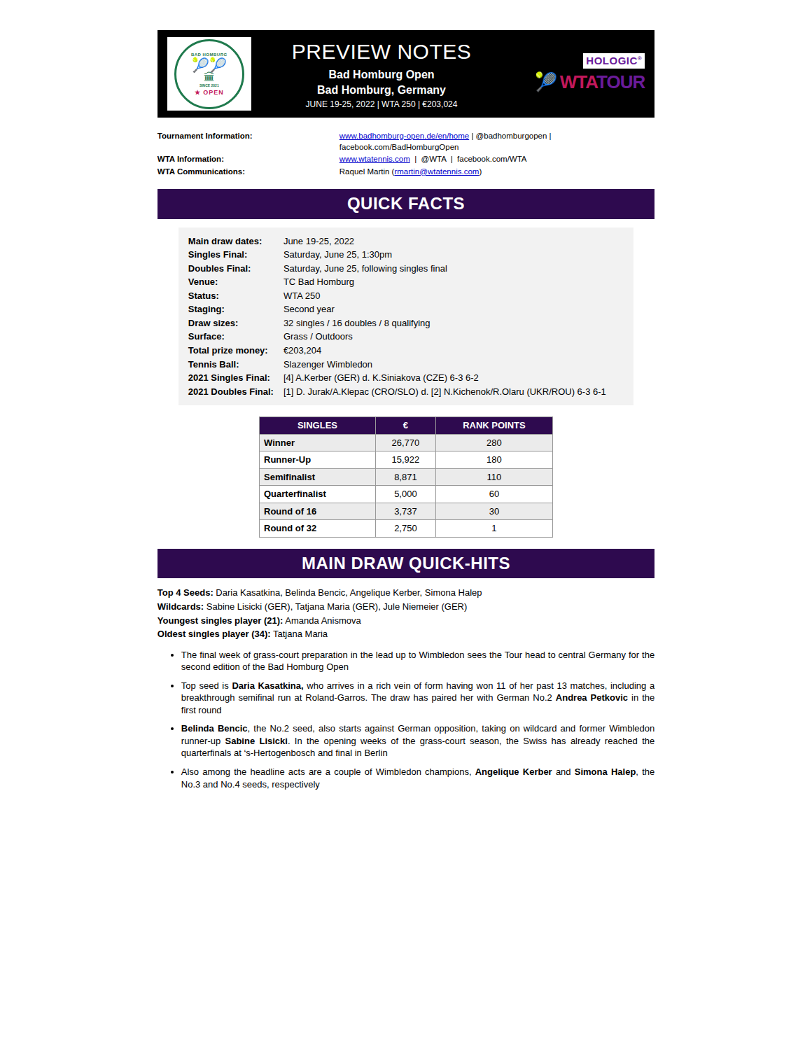BAD HOMBURG
🎾🎾
🏛
SINCE 2021
★ OPEN
PREVIEW NOTES
Bad Homburg Open
Bad Homburg, Germany
JUNE 19-25, 2022 | WTA 250 | €203,024
HOLOGIC®
🎾 WTA TOUR
| Tournament Information: | www.badhomburg-open.de/en/home / @badhomburgopen / facebook.com/BadHomburgOpen |
| WTA Information: | www.wtatennis.com / @WTA / facebook.com/WTA |
| WTA Communications: | Raquel Martin ( rmartin@wtatennis.com ) |
QUICK FACTS
| Main draw dates: | June 19-25, 2022 |
| Singles Final: | Saturday, June 25, 1:30pm |
| Doubles Final: | Saturday, June 25, following singles final |
| Venue: | TC Bad Homburg |
| Status: | WTA 250 |
| Staging: | Second year |
| Draw sizes: | 32 singles / 16 doubles / 8 qualifying |
| Surface: | Grass / Outdoors |
| Total prize money: | €203,204 |
| Tennis Ball: | Slazenger Wimbledon |
| 2021 Singles Final: | [4] A.Kerber (GER) d. K.Siniakova (CZE) 6-3 6-2 |
| 2021 Doubles Final: | [1] D. Jurak/A.Klepac (CRO/SLO) d. [2] N.Kichenok/R.Olaru (UKR/ROU) 6-3 6-1 |
| SINGLES | € | RANK POINTS |
| --- | --- | --- |
| Winner | 26,770 | 280 |
| Runner-Up | 15,922 | 180 |
| Semifinalist | 8,871 | 110 |
| Quarterfinalist | 5,000 | 60 |
| Round of 16 | 3,737 | 30 |
| Round of 32 | 2,750 | 1 |
MAIN DRAW QUICK-HITS
Top 4 Seeds: Daria Kasatkina, Belinda Bencic, Angelique Kerber, Simona Halep
Wildcards: Sabine Lisicki (GER), Tatjana Maria (GER), Jule Niemeier (GER)
Youngest singles player (21): Amanda Anismova
Oldest singles player (34): Tatjana Maria
The final week of grass-court preparation in the lead up to Wimbledon sees the Tour head to central Germany for the second edition of the Bad Homburg Open
Top seed is Daria Kasatkina, who arrives in a rich vein of form having won 11 of her past 13 matches, including a breakthrough semifinal run at Roland-Garros. The draw has paired her with German No.2 Andrea Petkovic in the first round
Belinda Bencic, the No.2 seed, also starts against German opposition, taking on wildcard and former Wimbledon runner-up Sabine Lisicki. In the opening weeks of the grass-court season, the Swiss has already reached the quarterfinals at ‘s-Hertogenbosch and final in Berlin
Also among the headline acts are a couple of Wimbledon champions, Angelique Kerber and Simona Halep, the No.3 and No.4 seeds, respectively